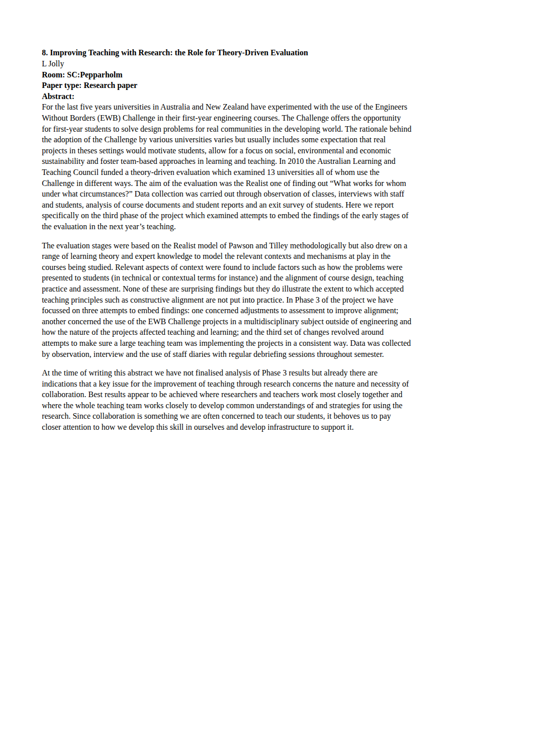8. Improving Teaching with Research: the Role for Theory-Driven Evaluation
L Jolly
Room: SC:Pepparholm
Paper type: Research paper
Abstract:
For the last five years universities in Australia and New Zealand have experimented with the use of the Engineers Without Borders (EWB) Challenge in their first-year engineering courses. The Challenge offers the opportunity for first-year students to solve design problems for real communities in the developing world. The rationale behind the adoption of the Challenge by various universities varies but usually includes some expectation that real projects in theses settings would motivate students, allow for a focus on social, environmental and economic sustainability and foster team-based approaches in learning and teaching. In 2010 the Australian Learning and Teaching Council funded a theory-driven evaluation which examined 13 universities all of whom use the Challenge in different ways. The aim of the evaluation was the Realist one of finding out “What works for whom under what circumstances?” Data collection was carried out through observation of classes, interviews with staff and students, analysis of course documents and student reports and an exit survey of students. Here we report specifically on the third phase of the project which examined attempts to embed the findings of the early stages of the evaluation in the next year’s teaching.
The evaluation stages were based on the Realist model of Pawson and Tilley methodologically but also drew on a range of learning theory and expert knowledge to model the relevant contexts and mechanisms at play in the courses being studied. Relevant aspects of context were found to include factors such as how the problems were presented to students (in technical or contextual terms for instance) and the alignment of course design, teaching practice and assessment. None of these are surprising findings but they do illustrate the extent to which accepted teaching principles such as constructive alignment are not put into practice. In Phase 3 of the project we have focussed on three attempts to embed findings: one concerned adjustments to assessment to improve alignment; another concerned the use of the EWB Challenge projects in a multidisciplinary subject outside of engineering and how the nature of the projects affected teaching and learning; and the third set of changes revolved around attempts to make sure a large teaching team was implementing the projects in a consistent way. Data was collected by observation, interview and the use of staff diaries with regular debriefing sessions throughout semester.
At the time of writing this abstract we have not finalised analysis of Phase 3 results but already there are indications that a key issue for the improvement of teaching through research concerns the nature and necessity of collaboration. Best results appear to be achieved where researchers and teachers work most closely together and where the whole teaching team works closely to develop common understandings of and strategies for using the research. Since collaboration is something we are often concerned to teach our students, it behoves us to pay closer attention to how we develop this skill in ourselves and develop infrastructure to support it.